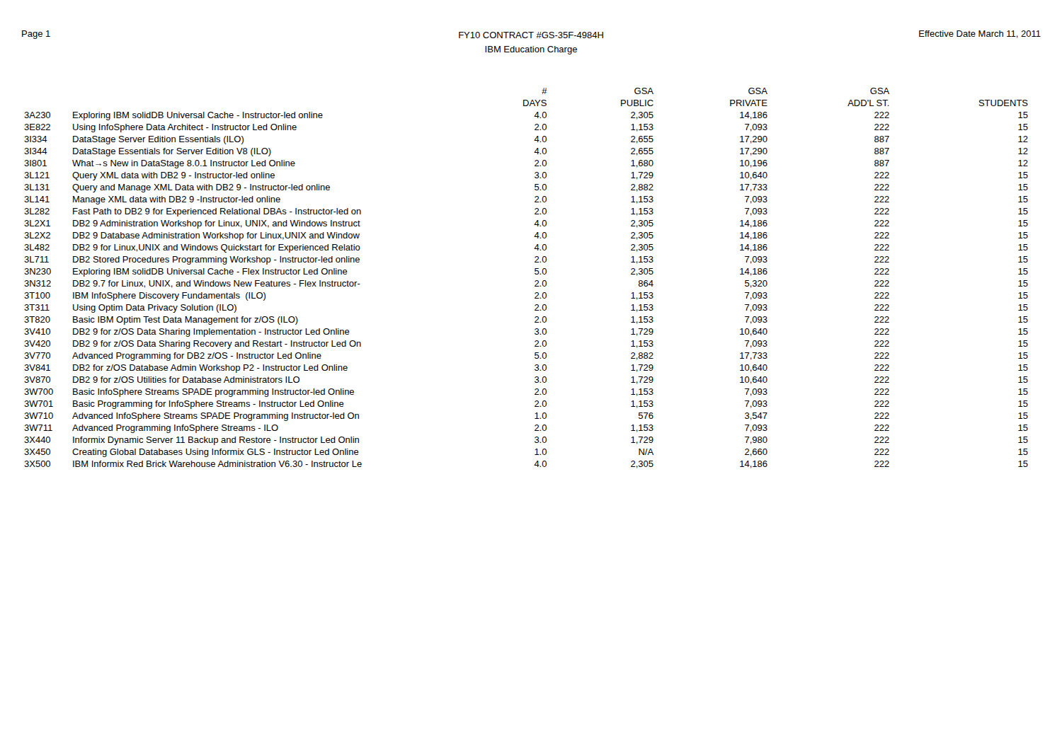Page 1
Effective Date March 11, 2011
FY10 CONTRACT #GS-35F-4984H
IBM Education Charge
| | | # | GSA | GSA | GSA | |
| --- | --- | --- | --- | --- | --- | --- |
| | | DAYS | PUBLIC | PRIVATE | ADD'L ST. | STUDENTS |
| 3A230 | Exploring IBM solidDB Universal Cache - Instructor-led online | 4.0 | 2,305 | 14,186 | 222 | 15 |
| 3E822 | Using InfoSphere Data Architect - Instructor Led Online | 2.0 | 1,153 | 7,093 | 222 | 15 |
| 3I334 | DataStage Server Edition Essentials (ILO) | 4.0 | 2,655 | 17,290 | 887 | 12 |
| 3I344 | DataStage Essentials for Server Edition V8 (ILO) | 4.0 | 2,655 | 17,290 | 887 | 12 |
| 3I801 | What→s New in DataStage 8.0.1 Instructor Led Online | 2.0 | 1,680 | 10,196 | 887 | 12 |
| 3L121 | Query XML data with DB2 9 - Instructor-led online | 3.0 | 1,729 | 10,640 | 222 | 15 |
| 3L131 | Query and Manage XML Data with DB2 9 - Instructor-led online | 5.0 | 2,882 | 17,733 | 222 | 15 |
| 3L141 | Manage XML data with DB2 9 -Instructor-led online | 2.0 | 1,153 | 7,093 | 222 | 15 |
| 3L282 | Fast Path to DB2 9 for Experienced Relational DBAs - Instructor-led on | 2.0 | 1,153 | 7,093 | 222 | 15 |
| 3L2X1 | DB2 9 Administration Workshop for Linux, UNIX, and Windows Instruct | 4.0 | 2,305 | 14,186 | 222 | 15 |
| 3L2X2 | DB2 9 Database Administration Workshop for Linux,UNIX and Window | 4.0 | 2,305 | 14,186 | 222 | 15 |
| 3L482 | DB2 9 for Linux,UNIX and Windows Quickstart for Experienced Relatio | 4.0 | 2,305 | 14,186 | 222 | 15 |
| 3L711 | DB2 Stored Procedures Programming Workshop - Instructor-led online | 2.0 | 1,153 | 7,093 | 222 | 15 |
| 3N230 | Exploring IBM solidDB Universal Cache - Flex Instructor Led Online | 5.0 | 2,305 | 14,186 | 222 | 15 |
| 3N312 | DB2 9.7 for Linux, UNIX, and Windows New Features - Flex Instructor- | 2.0 | 864 | 5,320 | 222 | 15 |
| 3T100 | IBM InfoSphere Discovery Fundamentals (ILO) | 2.0 | 1,153 | 7,093 | 222 | 15 |
| 3T311 | Using Optim Data Privacy Solution (ILO) | 2.0 | 1,153 | 7,093 | 222 | 15 |
| 3T820 | Basic IBM Optim Test Data Management for z/OS (ILO) | 2.0 | 1,153 | 7,093 | 222 | 15 |
| 3V410 | DB2 9 for z/OS Data Sharing Implementation - Instructor Led Online | 3.0 | 1,729 | 10,640 | 222 | 15 |
| 3V420 | DB2 9 for z/OS Data Sharing Recovery and Restart - Instructor Led On | 2.0 | 1,153 | 7,093 | 222 | 15 |
| 3V770 | Advanced Programming for DB2 z/OS - Instructor Led Online | 5.0 | 2,882 | 17,733 | 222 | 15 |
| 3V841 | DB2 for z/OS Database Admin Workshop P2 - Instructor Led Online | 3.0 | 1,729 | 10,640 | 222 | 15 |
| 3V870 | DB2 9 for z/OS Utilities for Database Administrators ILO | 3.0 | 1,729 | 10,640 | 222 | 15 |
| 3W700 | Basic InfoSphere Streams SPADE programming Instructor-led Online | 2.0 | 1,153 | 7,093 | 222 | 15 |
| 3W701 | Basic Programming for InfoSphere Streams - Instructor Led Online | 2.0 | 1,153 | 7,093 | 222 | 15 |
| 3W710 | Advanced InfoSphere Streams SPADE Programming Instructor-led On | 1.0 | 576 | 3,547 | 222 | 15 |
| 3W711 | Advanced Programming InfoSphere Streams - ILO | 2.0 | 1,153 | 7,093 | 222 | 15 |
| 3X440 | Informix Dynamic Server 11 Backup and Restore - Instructor Led Onlin | 3.0 | 1,729 | 7,980 | 222 | 15 |
| 3X450 | Creating Global Databases Using Informix GLS - Instructor Led Online | 1.0 | N/A | 2,660 | 222 | 15 |
| 3X500 | IBM Informix Red Brick Warehouse Administration V6.30 - Instructor Lе | 4.0 | 2,305 | 14,186 | 222 | 15 |